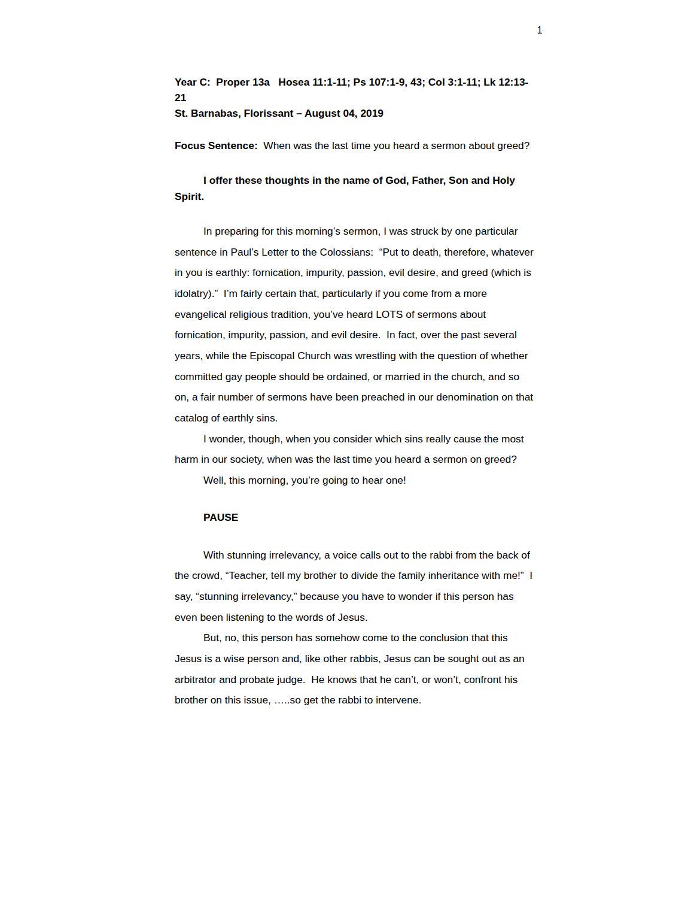1
Year C: Proper 13a Hosea 11:1-11; Ps 107:1-9, 43; Col 3:1-11; Lk 12:13-21
St. Barnabas, Florissant – August 04, 2019
Focus Sentence: When was the last time you heard a sermon about greed?
I offer these thoughts in the name of God, Father, Son and Holy Spirit.
In preparing for this morning’s sermon, I was struck by one particular sentence in Paul’s Letter to the Colossians: “Put to death, therefore, whatever in you is earthly: fornication, impurity, passion, evil desire, and greed (which is idolatry).” I’m fairly certain that, particularly if you come from a more evangelical religious tradition, you’ve heard LOTS of sermons about fornication, impurity, passion, and evil desire. In fact, over the past several years, while the Episcopal Church was wrestling with the question of whether committed gay people should be ordained, or married in the church, and so on, a fair number of sermons have been preached in our denomination on that catalog of earthly sins.
I wonder, though, when you consider which sins really cause the most harm in our society, when was the last time you heard a sermon on greed?
Well, this morning, you’re going to hear one!
PAUSE
With stunning irrelevancy, a voice calls out to the rabbi from the back of the crowd, “Teacher, tell my brother to divide the family inheritance with me!” I say, “stunning irrelevancy,” because you have to wonder if this person has even been listening to the words of Jesus.
But, no, this person has somehow come to the conclusion that this Jesus is a wise person and, like other rabbis, Jesus can be sought out as an arbitrator and probate judge. He knows that he can’t, or won’t, confront his brother on this issue, …..so get the rabbi to intervene.